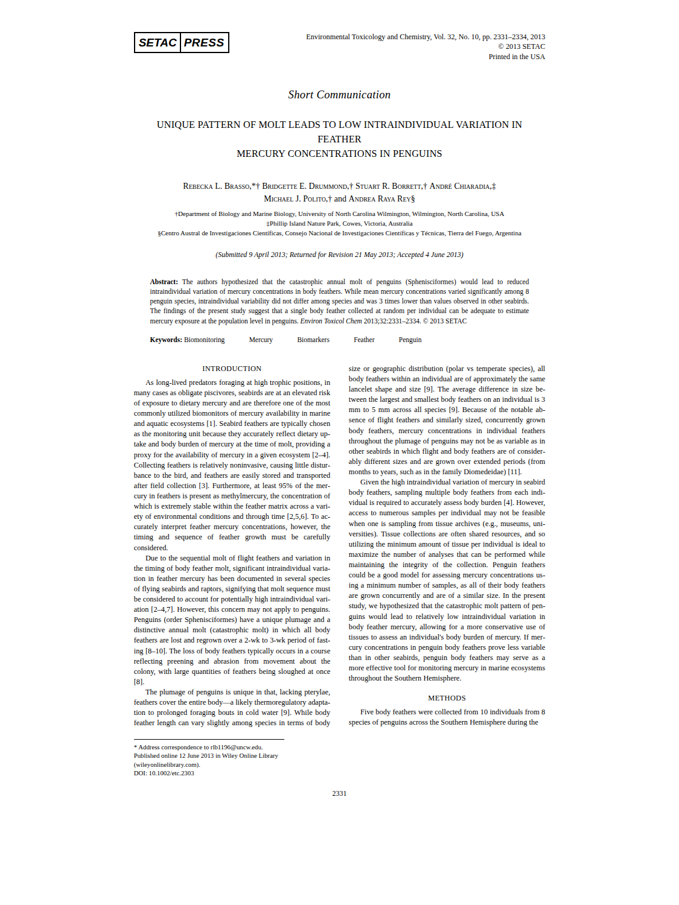SETAC
PRESS
Environmental Toxicology and Chemistry, Vol. 32, No. 10, pp. 2331–2334, 2013
© 2013 SETAC
Printed in the USA
Short Communication
UNIQUE PATTERN OF MOLT LEADS TO LOW INTRAINDIVIDUAL VARIATION IN FEATHER
MERCURY CONCENTRATIONS IN PENGUINS
Rebecka L. Brasso,*† Bridgette E. Drummond,† Stuart R. Borrett,† André Chiaradia,‡
Michael J. Polito,† and Andrea Raya Rey§
†Department of Biology and Marine Biology, University of North Carolina Wilmington, Wilmington, North Carolina, USA
‡Phillip Island Nature Park, Cowes, Victoria, Australia
§Centro Austral de Investigaciones Científicas, Consejo Nacional de Investigaciones Científicas y Técnicas, Tierra del Fuego, Argentina
(Submitted 9 April 2013; Returned for Revision 21 May 2013; Accepted 4 June 2013)
Abstract: The authors hypothesized that the catastrophic annual molt of penguins (Sphenisciformes) would lead to reduced intraindividual variation of mercury concentrations in body feathers. While mean mercury concentrations varied significantly among 8 penguin species, intraindividual variability did not differ among species and was 3 times lower than values observed in other seabirds. The findings of the present study suggest that a single body feather collected at random per individual can be adequate to estimate mercury exposure at the population level in penguins. Environ Toxicol Chem 2013;32:2331–2334. © 2013 SETAC
Keywords: Biomonitoring Mercury Biomarkers Feather Penguin
INTRODUCTION
As long-lived predators foraging at high trophic positions, in many cases as obligate piscivores, seabirds are at an elevated risk of exposure to dietary mercury and are therefore one of the most commonly utilized biomonitors of mercury availability in marine and aquatic ecosystems [1]. Seabird feathers are typically chosen as the monitoring unit because they accurately reflect dietary uptake and body burden of mercury at the time of molt, providing a proxy for the availability of mercury in a given ecosystem [2–4]. Collecting feathers is relatively noninvasive, causing little disturbance to the bird, and feathers are easily stored and transported after field collection [3]. Furthermore, at least 95% of the mercury in feathers is present as methylmercury, the concentration of which is extremely stable within the feather matrix across a variety of environmental conditions and through time [2,5,6]. To accurately interpret feather mercury concentrations, however, the timing and sequence of feather growth must be carefully considered.
Due to the sequential molt of flight feathers and variation in the timing of body feather molt, significant intraindividual variation in feather mercury has been documented in several species of flying seabirds and raptors, signifying that molt sequence must be considered to account for potentially high intraindividual variation [2–4,7]. However, this concern may not apply to penguins. Penguins (order Sphenisciformes) have a unique plumage and a distinctive annual molt (catastrophic molt) in which all body feathers are lost and regrown over a 2-wk to 3-wk period of fasting [8–10]. The loss of body feathers typically occurs in a course reflecting preening and abrasion from movement about the colony, with large quantities of feathers being sloughed at once [8].
The plumage of penguins is unique in that, lacking pterylae, feathers cover the entire body—a likely thermoregulatory adaptation to prolonged foraging bouts in cold water [9]. While body feather length can vary slightly among species in terms of body size or geographic distribution (polar vs temperate species), all body feathers within an individual are of approximately the same lancelet shape and size [9]. The average difference in size between the largest and smallest body feathers on an individual is 3 mm to 5 mm across all species [9]. Because of the notable absence of flight feathers and similarly sized, concurrently grown body feathers, mercury concentrations in individual feathers throughout the plumage of penguins may not be as variable as in other seabirds in which flight and body feathers are of considerably different sizes and are grown over extended periods (from months to years, such as in the family Diomedeidae) [11].
Given the high intraindividual variation of mercury in seabird body feathers, sampling multiple body feathers from each individual is required to accurately assess body burden [4]. However, access to numerous samples per individual may not be feasible when one is sampling from tissue archives (e.g., museums, universities). Tissue collections are often shared resources, and so utilizing the minimum amount of tissue per individual is ideal to maximize the number of analyses that can be performed while maintaining the integrity of the collection. Penguin feathers could be a good model for assessing mercury concentrations using a minimum number of samples, as all of their body feathers are grown concurrently and are of a similar size. In the present study, we hypothesized that the catastrophic molt pattern of penguins would lead to relatively low intraindividual variation in body feather mercury, allowing for a more conservative use of tissues to assess an individual's body burden of mercury. If mercury concentrations in penguin body feathers prove less variable than in other seabirds, penguin body feathers may serve as a more effective tool for monitoring mercury in marine ecosystems throughout the Southern Hemisphere.
METHODS
Five body feathers were collected from 10 individuals from 8 species of penguins across the Southern Hemisphere during the
* Address correspondence to rlb1196@uncw.edu.
Published online 12 June 2013 in Wiley Online Library
(wileyonlinelibrary.com).
DOI: 10.1002/etc.2303
2331